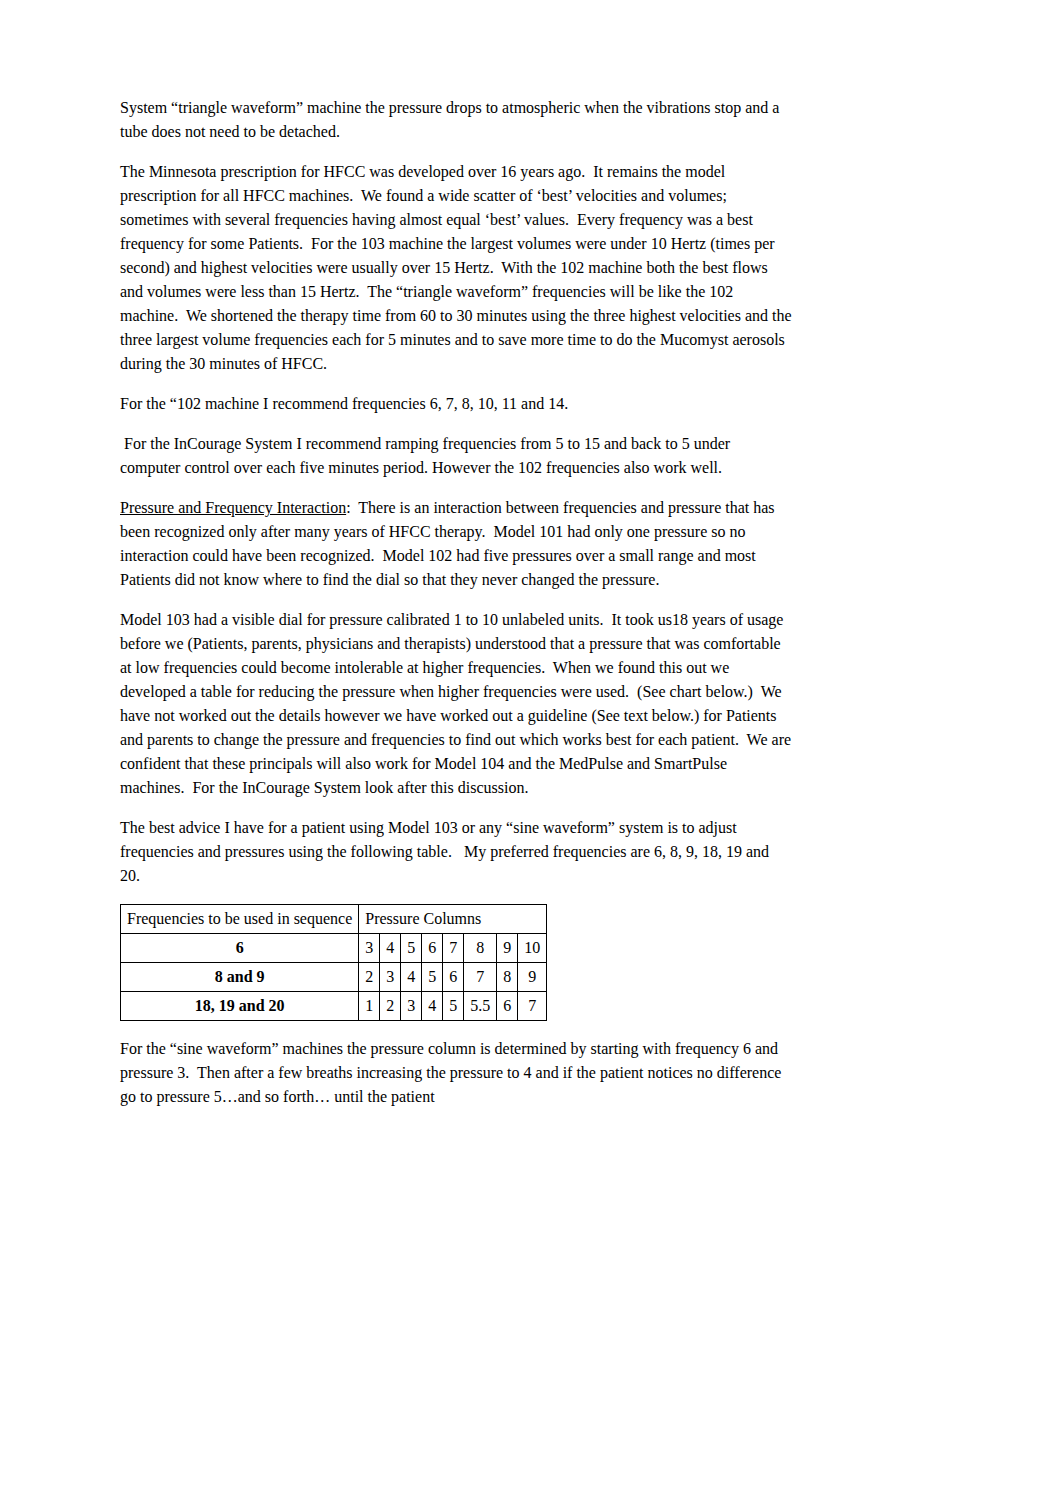System “triangle waveform” machine the pressure drops to atmospheric when the vibrations stop and a tube does not need to be detached.
The Minnesota prescription for HFCC was developed over 16 years ago. It remains the model prescription for all HFCC machines. We found a wide scatter of ‘best’ velocities and volumes; sometimes with several frequencies having almost equal ‘best’ values. Every frequency was a best frequency for some Patients. For the 103 machine the largest volumes were under 10 Hertz (times per second) and highest velocities were usually over 15 Hertz. With the 102 machine both the best flows and volumes were less than 15 Hertz. The “triangle waveform” frequencies will be like the 102 machine. We shortened the therapy time from 60 to 30 minutes using the three highest velocities and the three largest volume frequencies each for 5 minutes and to save more time to do the Mucomyst aerosols during the 30 minutes of HFCC.
For the “102 machine I recommend frequencies 6, 7, 8, 10, 11 and 14.
For the InCourage System I recommend ramping frequencies from 5 to 15 and back to 5 under computer control over each five minutes period. However the 102 frequencies also work well.
Pressure and Frequency Interaction: There is an interaction between frequencies and pressure that has been recognized only after many years of HFCC therapy. Model 101 had only one pressure so no interaction could have been recognized. Model 102 had five pressures over a small range and most Patients did not know where to find the dial so that they never changed the pressure.
Model 103 had a visible dial for pressure calibrated 1 to 10 unlabeled units. It took us18 years of usage before we (Patients, parents, physicians and therapists) understood that a pressure that was comfortable at low frequencies could become intolerable at higher frequencies. When we found this out we developed a table for reducing the pressure when higher frequencies were used. (See chart below.) We have not worked out the details however we have worked out a guideline (See text below.) for Patients and parents to change the pressure and frequencies to find out which works best for each patient. We are confident that these principals will also work for Model 104 and the MedPulse and SmartPulse machines. For the InCourage System look after this discussion.
The best advice I have for a patient using Model 103 or any “sine waveform” system is to adjust frequencies and pressures using the following table. My preferred frequencies are 6, 8, 9, 18, 19 and 20.
| Frequencies to be used in sequence | Pressure Columns |
| 6 | 3 | 4 | 5 | 6 | 7 | 8 | 9 | 10 |
| 8 and 9 | 2 | 3 | 4 | 5 | 6 | 7 | 8 | 9 |
| 18, 19 and 20 | 1 | 2 | 3 | 4 | 5 | 5.5 | 6 | 7 |
For the “sine waveform” machines the pressure column is determined by starting with frequency 6 and pressure 3. Then after a few breaths increasing the pressure to 4 and if the patient notices no difference go to pressure 5…and so forth… until the patient